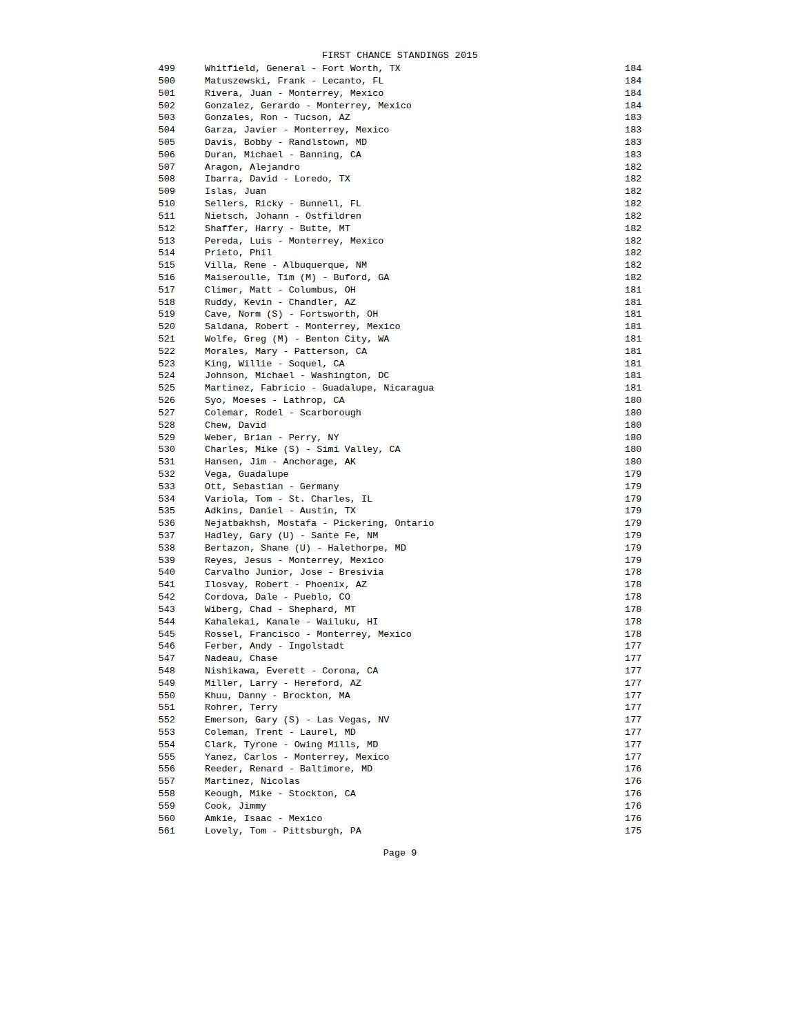FIRST CHANCE STANDINGS 2015
| 499 | Whitfield, General - Fort Worth, TX | 184 |
| 500 | Matuszewski, Frank - Lecanto, FL | 184 |
| 501 | Rivera, Juan - Monterrey, Mexico | 184 |
| 502 | Gonzalez, Gerardo - Monterrey, Mexico | 184 |
| 503 | Gonzales, Ron - Tucson, AZ | 183 |
| 504 | Garza, Javier - Monterrey, Mexico | 183 |
| 505 | Davis, Bobby - Randlstown, MD | 183 |
| 506 | Duran, Michael - Banning, CA | 183 |
| 507 | Aragon, Alejandro | 182 |
| 508 | Ibarra, David - Loredo, TX | 182 |
| 509 | Islas, Juan | 182 |
| 510 | Sellers, Ricky - Bunnell, FL | 182 |
| 511 | Nietsch, Johann - Ostfildren | 182 |
| 512 | Shaffer, Harry - Butte, MT | 182 |
| 513 | Pereda, Luis - Monterrey, Mexico | 182 |
| 514 | Prieto, Phil | 182 |
| 515 | Villa, Rene - Albuquerque, NM | 182 |
| 516 | Maiseroulle, Tim (M) - Buford, GA | 182 |
| 517 | Climer, Matt - Columbus, OH | 181 |
| 518 | Ruddy, Kevin - Chandler, AZ | 181 |
| 519 | Cave, Norm (S) - Fortsworth, OH | 181 |
| 520 | Saldana, Robert - Monterrey, Mexico | 181 |
| 521 | Wolfe, Greg (M) - Benton City, WA | 181 |
| 522 | Morales, Mary - Patterson, CA | 181 |
| 523 | King, Willie - Soquel, CA | 181 |
| 524 | Johnson, Michael - Washington, DC | 181 |
| 525 | Martinez, Fabricio - Guadalupe, Nicaragua | 181 |
| 526 | Syo, Moeses - Lathrop, CA | 180 |
| 527 | Colemar, Rodel - Scarborough | 180 |
| 528 | Chew, David | 180 |
| 529 | Weber, Brian - Perry, NY | 180 |
| 530 | Charles, Mike (S) - Simi Valley, CA | 180 |
| 531 | Hansen, Jim - Anchorage, AK | 180 |
| 532 | Vega, Guadalupe | 179 |
| 533 | Ott, Sebastian - Germany | 179 |
| 534 | Variola, Tom - St. Charles, IL | 179 |
| 535 | Adkins, Daniel - Austin, TX | 179 |
| 536 | Nejatbakhsh, Mostafa - Pickering, Ontario | 179 |
| 537 | Hadley, Gary (U) - Sante Fe, NM | 179 |
| 538 | Bertazon, Shane (U) - Halethorpe, MD | 179 |
| 539 | Reyes, Jesus - Monterrey, Mexico | 179 |
| 540 | Carvalho Junior, Jose - Bresivia | 178 |
| 541 | Ilosvay, Robert - Phoenix, AZ | 178 |
| 542 | Cordova, Dale - Pueblo, CO | 178 |
| 543 | Wiberg, Chad - Shephard, MT | 178 |
| 544 | Kahalekai, Kanale - Wailuku, HI | 178 |
| 545 | Rossel, Francisco - Monterrey, Mexico | 178 |
| 546 | Ferber, Andy - Ingolstadt | 177 |
| 547 | Nadeau, Chase | 177 |
| 548 | Nishikawa, Everett - Corona, CA | 177 |
| 549 | Miller, Larry - Hereford, AZ | 177 |
| 550 | Khuu, Danny - Brockton, MA | 177 |
| 551 | Rohrer, Terry | 177 |
| 552 | Emerson, Gary (S) - Las Vegas, NV | 177 |
| 553 | Coleman, Trent - Laurel, MD | 177 |
| 554 | Clark, Tyrone - Owing Mills, MD | 177 |
| 555 | Yanez, Carlos - Monterrey, Mexico | 177 |
| 556 | Reeder, Renard - Baltimore, MD | 176 |
| 557 | Martinez, Nicolas | 176 |
| 558 | Keough, Mike - Stockton, CA | 176 |
| 559 | Cook, Jimmy | 176 |
| 560 | Amkie, Isaac - Mexico | 176 |
| 561 | Lovely, Tom - Pittsburgh, PA | 175 |
Page 9